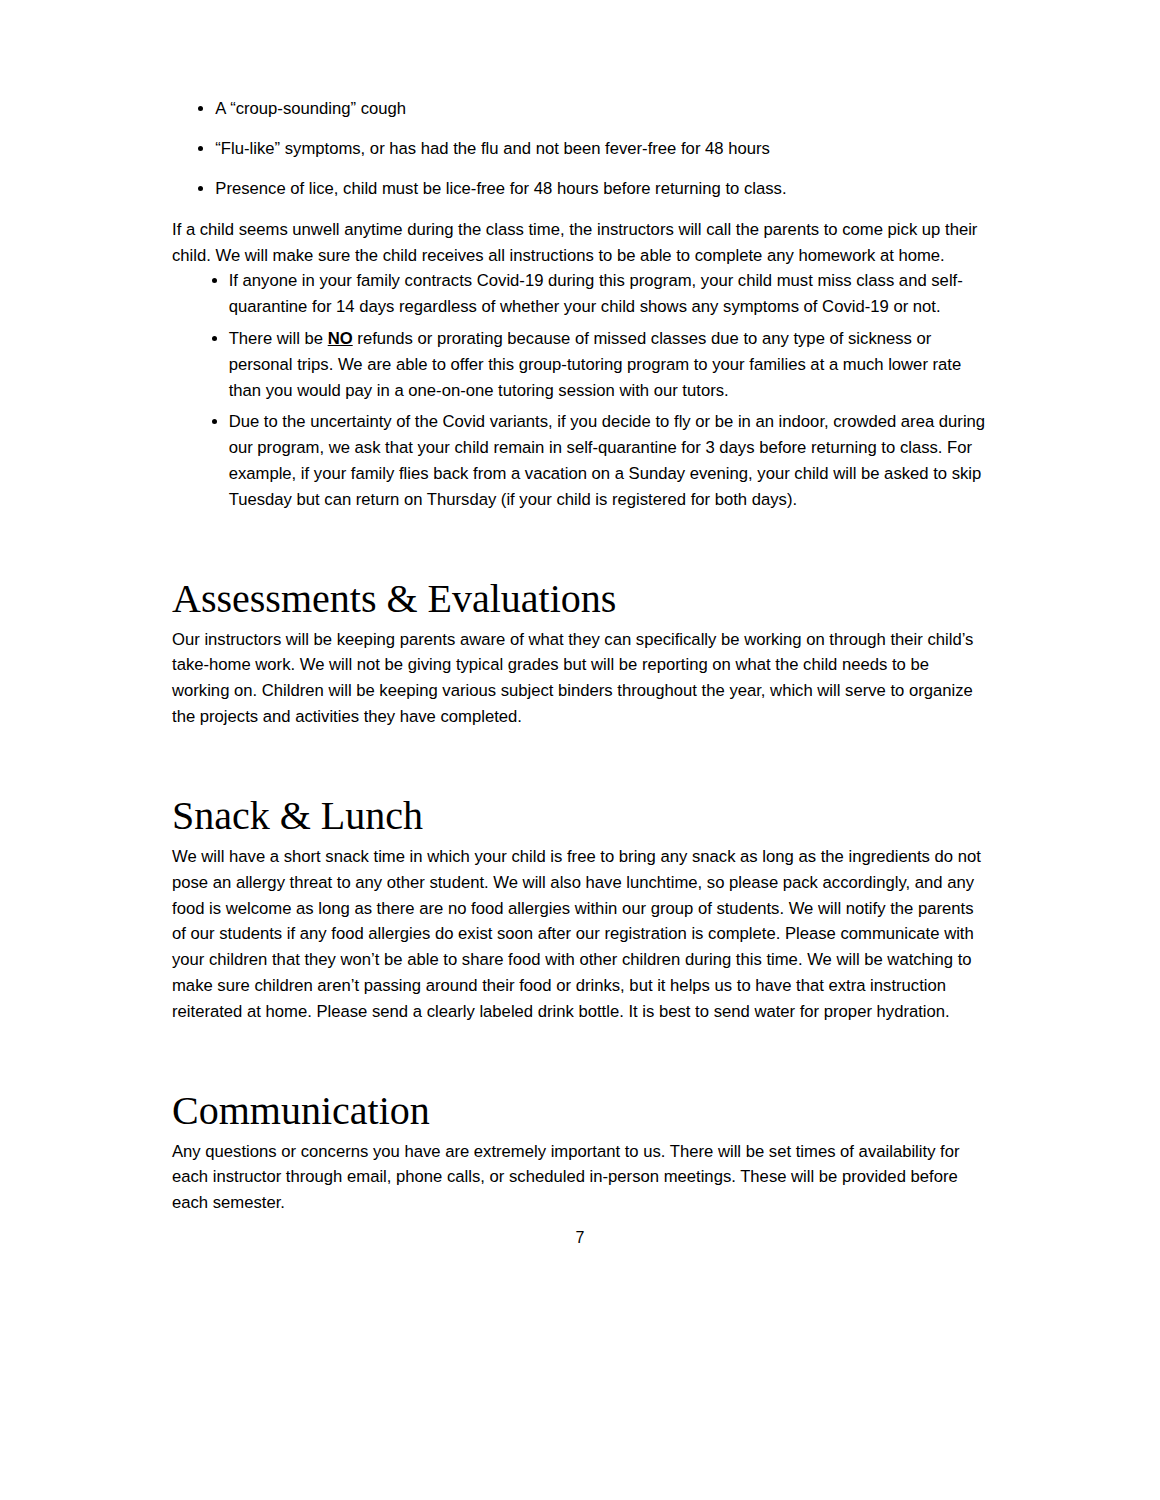A “croup-sounding” cough
“Flu-like” symptoms, or has had the flu and not been fever-free for 48 hours
Presence of lice, child must be lice-free for 48 hours before returning to class.
If a child seems unwell anytime during the class time, the instructors will call the parents to come pick up their child. We will make sure the child receives all instructions to be able to complete any homework at home.
If anyone in your family contracts Covid-19 during this program, your child must miss class and self-quarantine for 14 days regardless of whether your child shows any symptoms of Covid-19 or not.
There will be NO refunds or prorating because of missed classes due to any type of sickness or personal trips. We are able to offer this group-tutoring program to your families at a much lower rate than you would pay in a one-on-one tutoring session with our tutors.
Due to the uncertainty of the Covid variants, if you decide to fly or be in an indoor, crowded area during our program, we ask that your child remain in self-quarantine for 3 days before returning to class. For example, if your family flies back from a vacation on a Sunday evening, your child will be asked to skip Tuesday but can return on Thursday (if your child is registered for both days).
Assessments & Evaluations
Our instructors will be keeping parents aware of what they can specifically be working on through their child’s take-home work. We will not be giving typical grades but will be reporting on what the child needs to be working on. Children will be keeping various subject binders throughout the year, which will serve to organize the projects and activities they have completed.
Snack & Lunch
We will have a short snack time in which your child is free to bring any snack as long as the ingredients do not pose an allergy threat to any other student. We will also have lunchtime, so please pack accordingly, and any food is welcome as long as there are no food allergies within our group of students. We will notify the parents of our students if any food allergies do exist soon after our registration is complete. Please communicate with your children that they won’t be able to share food with other children during this time. We will be watching to make sure children aren’t passing around their food or drinks, but it helps us to have that extra instruction reiterated at home. Please send a clearly labeled drink bottle. It is best to send water for proper hydration.
Communication
Any questions or concerns you have are extremely important to us. There will be set times of availability for each instructor through email, phone calls, or scheduled in-person meetings. These will be provided before each semester.
7